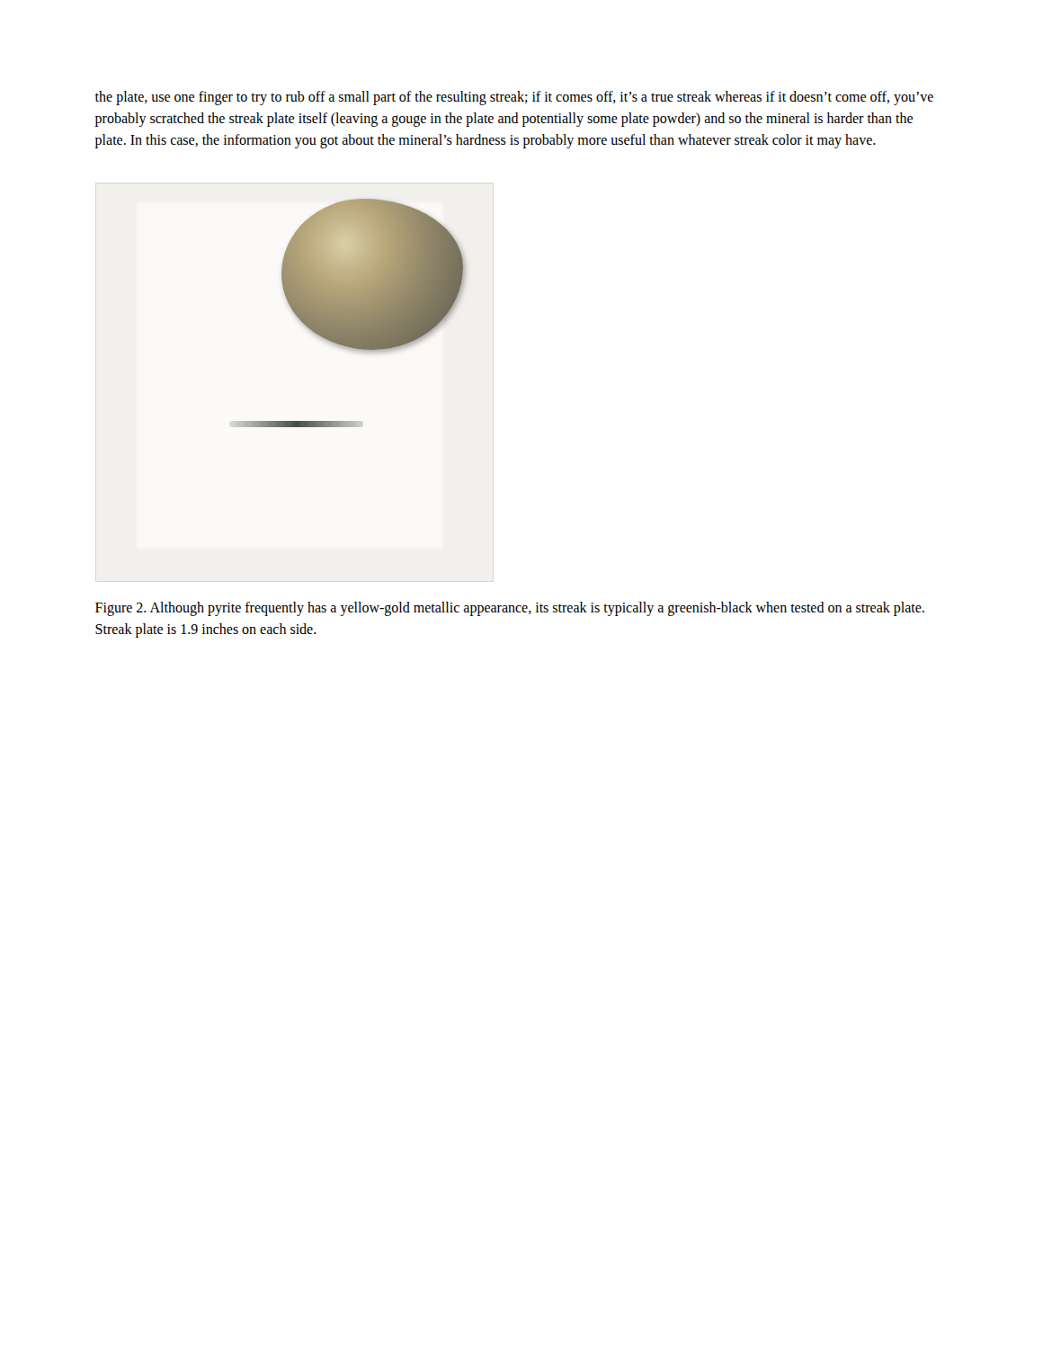the plate, use one finger to try to rub off a small part of the resulting streak; if it comes off, it’s a true streak whereas if it doesn’t come off, you’ve probably scratched the streak plate itself (leaving a gouge in the plate and potentially some plate powder) and so the mineral is harder than the plate. In this case, the information you got about the mineral’s hardness is probably more useful than whatever streak color it may have.
Figure 2. Although pyrite frequently has a yellow-gold metallic appearance, its streak is typically a greenish-black when tested on a streak plate. Streak plate is 1.9 inches on each side.